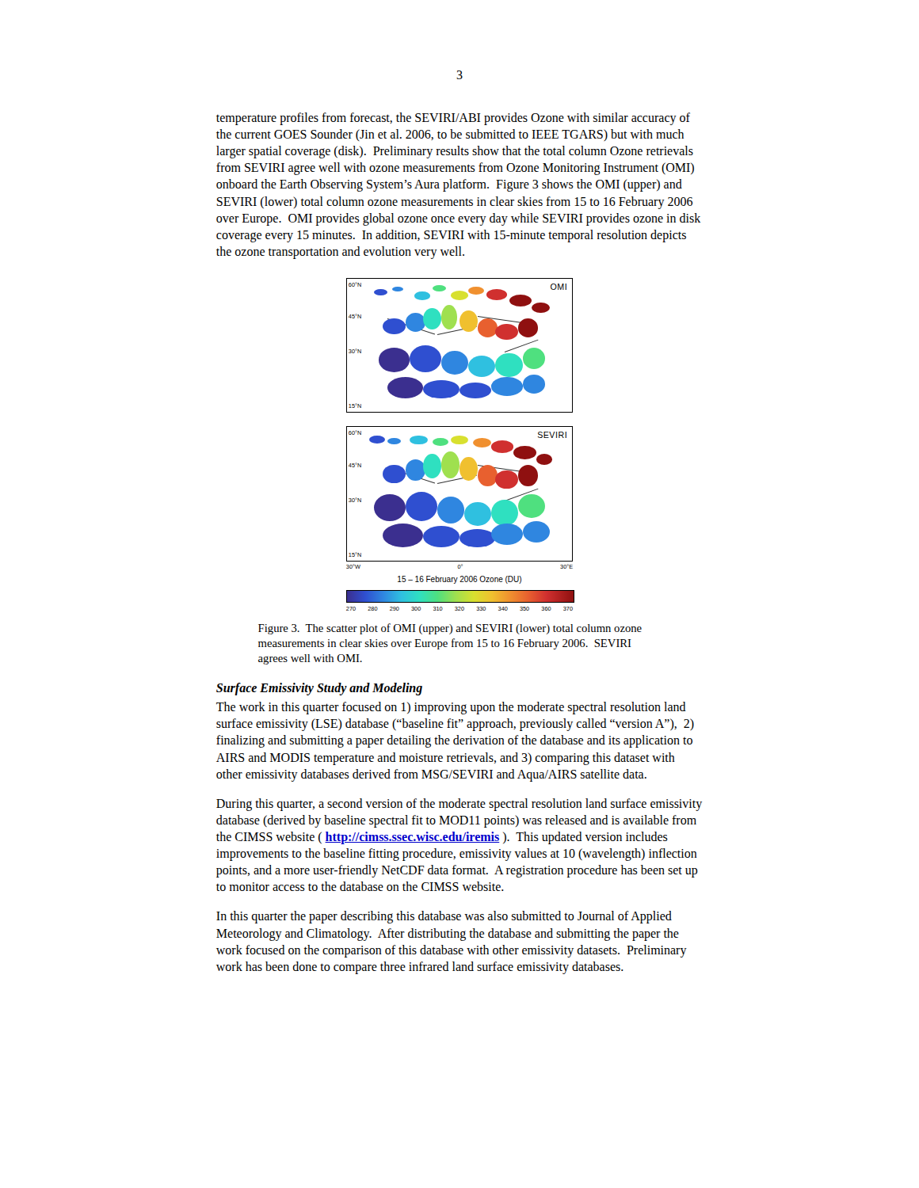3
temperature profiles from forecast, the SEVIRI/ABI provides Ozone with similar accuracy of the current GOES Sounder (Jin et al. 2006, to be submitted to IEEE TGARS) but with much larger spatial coverage (disk). Preliminary results show that the total column Ozone retrievals from SEVIRI agree well with ozone measurements from Ozone Monitoring Instrument (OMI) onboard the Earth Observing System’s Aura platform. Figure 3 shows the OMI (upper) and SEVIRI (lower) total column ozone measurements in clear skies from 15 to 16 February 2006 over Europe. OMI provides global ozone once every day while SEVIRI provides ozone in disk coverage every 15 minutes. In addition, SEVIRI with 15-minute temporal resolution depicts the ozone transportation and evolution very well.
OMI 60°N 45°N 30°N 15°N
SEVIRI 60°N 45°N 30°N 15°N
30°W 0° 30°E
15 – 16 February 2006 Ozone (DU)
270280290300310320330340350360370
Figure 3. The scatter plot of OMI (upper) and SEVIRI (lower) total column ozone measurements in clear skies over Europe from 15 to 16 February 2006. SEVIRI agrees well with OMI.
Surface Emissivity Study and Modeling
The work in this quarter focused on 1) improving upon the moderate spectral resolution land surface emissivity (LSE) database (“baseline fit” approach, previously called “version A”), 2) finalizing and submitting a paper detailing the derivation of the database and its application to AIRS and MODIS temperature and moisture retrievals, and 3) comparing this dataset with other emissivity databases derived from MSG/SEVIRI and Aqua/AIRS satellite data.
During this quarter, a second version of the moderate spectral resolution land surface emissivity database (derived by baseline spectral fit to MOD11 points) was released and is available from the CIMSS website ( http://cimss.ssec.wisc.edu/iremis ). This updated version includes improvements to the baseline fitting procedure, emissivity values at 10 (wavelength) inflection points, and a more user-friendly NetCDF data format. A registration procedure has been set up to monitor access to the database on the CIMSS website.
In this quarter the paper describing this database was also submitted to Journal of Applied Meteorology and Climatology. After distributing the database and submitting the paper the work focused on the comparison of this database with other emissivity datasets. Preliminary work has been done to compare three infrared land surface emissivity databases.